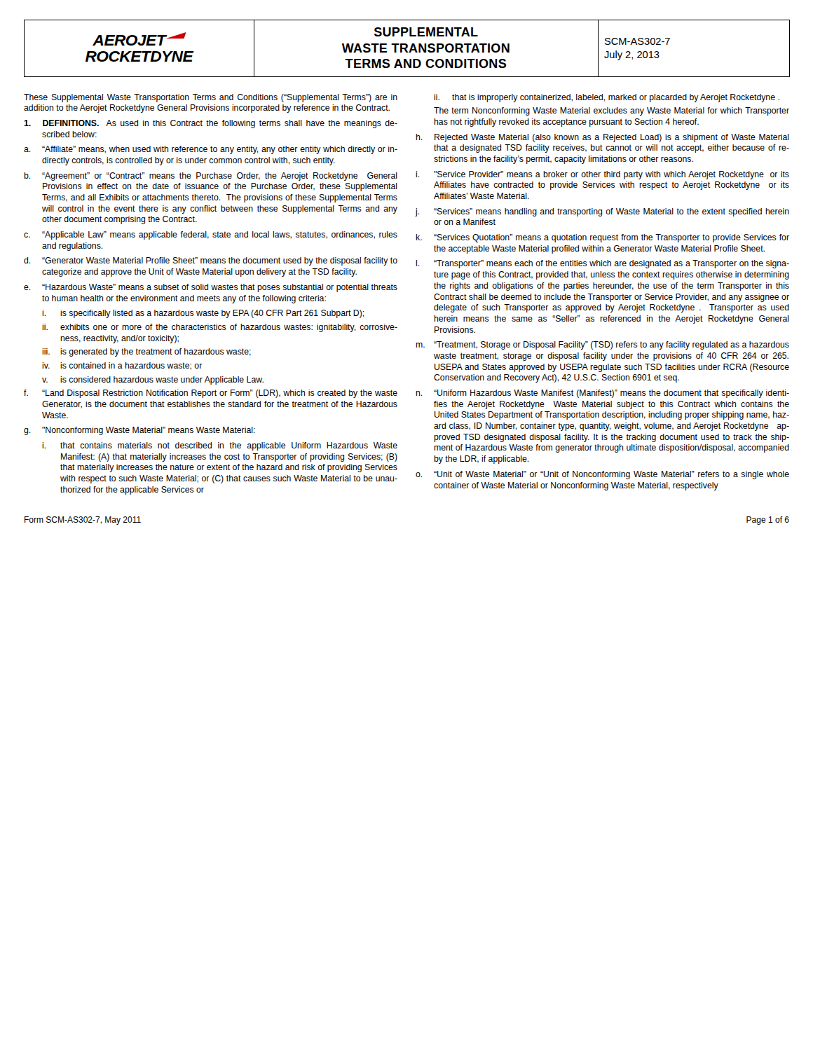AEROJET
ROCKETDYNE
SUPPLEMENTAL
WASTE TRANSPORTATION
TERMS AND CONDITIONS
SCM-AS302-7
July 2, 2013
These Supplemental Waste Transportation Terms and Conditions (“Supplemental Terms”) are in addition to the Aerojet Rocketdyne General Provisions incorporated by reference in the Contract.
1. DEFINITIONS. As used in this Contract the following terms shall have the meanings described below:
a.“Affiliate” means, when used with reference to any entity, any other entity which directly or indirectly controls, is controlled by or is under common control with, such entity.
b.“Agreement” or “Contract” means the Purchase Order, the Aerojet Rocketdyne General Provisions in effect on the date of issuance of the Purchase Order, these Supplemental Terms, and all Exhibits or attachments thereto. The provisions of these Supplemental Terms will control in the event there is any conflict between these Supplemental Terms and any other document comprising the Contract.
c.“Applicable Law” means applicable federal, state and local laws, statutes, ordinances, rules and regulations.
d.“Generator Waste Material Profile Sheet” means the document used by the disposal facility to categorize and approve the Unit of Waste Material upon delivery at the TSD facility.
e.“Hazardous Waste” means a subset of solid wastes that poses substantial or potential threats to human health or the environment and meets any of the following criteria:
i. is specifically listed as a hazardous waste by EPA (40 CFR Part 261 Subpart D);
ii. exhibits one or more of the characteristics of hazardous wastes: ignitability, corrosiveness, reactivity, and/or toxicity);
iii. is generated by the treatment of hazardous waste;
iv. is contained in a hazardous waste; or
v. is considered hazardous waste under Applicable Law.
f.“Land Disposal Restriction Notification Report or Form” (LDR), which is created by the waste Generator, is the document that establishes the standard for the treatment of the Hazardous Waste.
g."Nonconforming Waste Material” means Waste Material:
i. that contains materials not described in the applicable Uniform Hazardous Waste Manifest: (A) that materially increases the cost to Transporter of providing Services; (B) that materially increases the nature or extent of the hazard and risk of providing Services with respect to such Waste Material; or (C) that causes such Waste Material to be unauthorized for the applicable Services or
ii. that is improperly containerized, labeled, marked or placarded by Aerojet Rocketdyne .
The term Nonconforming Waste Material excludes any Waste Material for which Transporter has not rightfully revoked its acceptance pursuant to Section 4 hereof.
h. Rejected Waste Material (also known as a Rejected Load) is a shipment of Waste Material that a designated TSD facility receives, but cannot or will not accept, either because of restrictions in the facility’s permit, capacity limitations or other reasons.
i."Service Provider" means a broker or other third party with which Aerojet Rocketdyne or its Affiliates have contracted to provide Services with respect to Aerojet Rocketdyne or its Affiliates’ Waste Material.
j.“Services” means handling and transporting of Waste Material to the extent specified herein or on a Manifest
k.“Services Quotation” means a quotation request from the Transporter to provide Services for the acceptable Waste Material profiled within a Generator Waste Material Profile Sheet.
l.“Transporter” means each of the entities which are designated as a Transporter on the signature page of this Contract, provided that, unless the context requires otherwise in determining the rights and obligations of the parties hereunder, the use of the term Transporter in this Contract shall be deemed to include the Transporter or Service Provider, and any assignee or delegate of such Transporter as approved by Aerojet Rocketdyne . Transporter as used herein means the same as “Seller” as referenced in the Aerojet Rocketdyne General Provisions.
m.“Treatment, Storage or Disposal Facility” (TSD) refers to any facility regulated as a hazardous waste treatment, storage or disposal facility under the provisions of 40 CFR 264 or 265. USEPA and States approved by USEPA regulate such TSD facilities under RCRA (Resource Conservation and Recovery Act), 42 U.S.C. Section 6901 et seq.
n.“Uniform Hazardous Waste Manifest (Manifest)” means the document that specifically identifies the Aerojet Rocketdyne Waste Material subject to this Contract which contains the United States Department of Transportation description, including proper shipping name, hazard class, ID Number, container type, quantity, weight, volume, and Aerojet Rocketdyne approved TSD designated disposal facility. It is the tracking document used to track the shipment of Hazardous Waste from generator through ultimate disposition/disposal, accompanied by the LDR, if applicable.
o.“Unit of Waste Material” or “Unit of Nonconforming Waste Material” refers to a single whole container of Waste Material or Nonconforming Waste Material, respectively
Form SCM-AS302-7, May 2011
Page 1 of 6